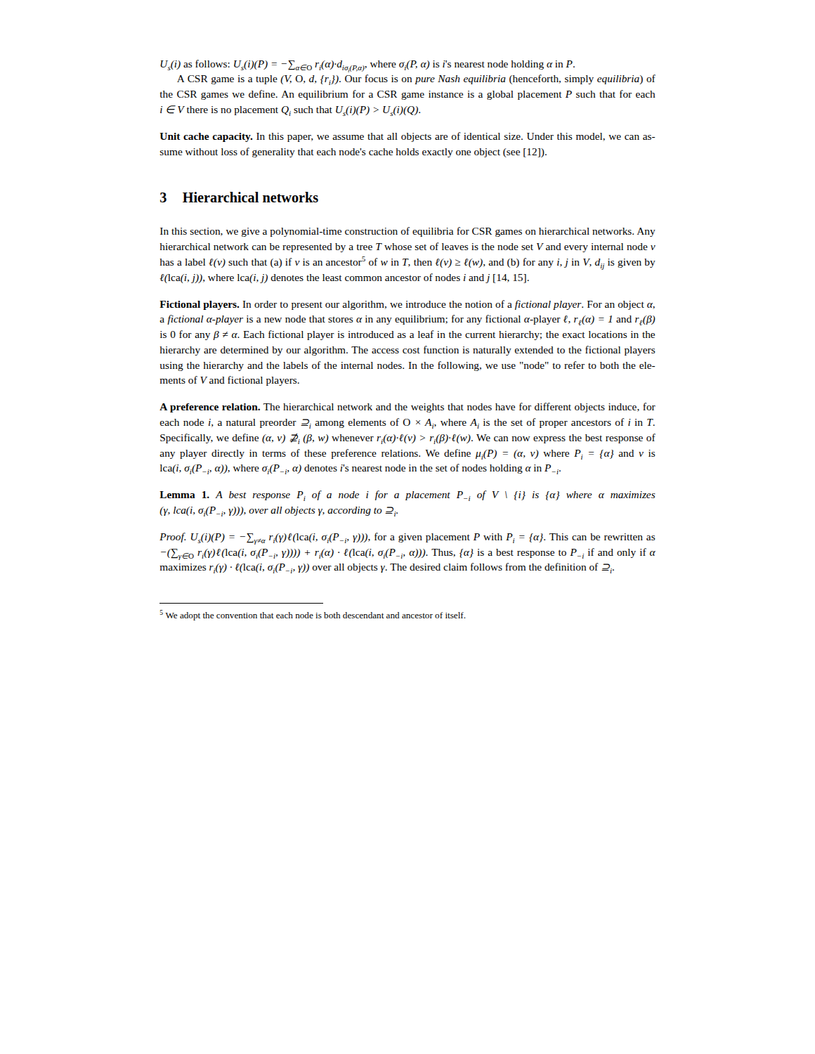Us(i) as follows: Us(i)(P) = −∑α∈O ri(α)·diσi(P,α), where σi(P, α) is i's nearest node holding α in P.
A CSR game is a tuple (V, O, d, {ri}). Our focus is on pure Nash equilibria (henceforth, simply equilibria) of the CSR games we define. An equilibrium for a CSR game instance is a global placement P such that for each i ∈ V there is no placement Qi such that Us(i)(P) > Us(i)(Q).
Unit cache capacity. In this paper, we assume that all objects are of identical size. Under this model, we can assume without loss of generality that each node's cache holds exactly one object (see [12]).
3 Hierarchical networks
In this section, we give a polynomial-time construction of equilibria for CSR games on hierarchical networks. Any hierarchical network can be represented by a tree T whose set of leaves is the node set V and every internal node v has a label ℓ(v) such that (a) if v is an ancestor5 of w in T, then ℓ(v) ≥ ℓ(w), and (b) for any i, j in V, dij is given by ℓ(lca(i, j)), where lca(i, j) denotes the least common ancestor of nodes i and j [14, 15].
Fictional players. In order to present our algorithm, we introduce the notion of a fictional player. For an object α, a fictional α-player is a new node that stores α in any equilibrium; for any fictional α-player ℓ, rℓ(α) = 1 and rℓ(β) is 0 for any β ≠ α. Each fictional player is introduced as a leaf in the current hierarchy; the exact locations in the hierarchy are determined by our algorithm. The access cost function is naturally extended to the fictional players using the hierarchy and the labels of the internal nodes. In the following, we use "node" to refer to both the elements of V and fictional players.
A preference relation. The hierarchical network and the weights that nodes have for different objects induce, for each node i, a natural preorder ⊇i among elements of O × Ai, where Ai is the set of proper ancestors of i in T. Specifically, we define (α, v) ⊉i (β, w) whenever ri(α)·ℓ(v) > ri(β)·ℓ(w). We can now express the best response of any player directly in terms of these preference relations. We define μi(P) = (α, v) where Pi = {α} and v is lca(i, σi(P−i, α)), where σi(P−i, α) denotes i's nearest node in the set of nodes holding α in P−i.
Lemma 1. A best response Pi of a node i for a placement P−i of V \ {i} is {α} where α maximizes (γ, lca(i, σi(P−i, γ))), over all objects γ, according to ⊇i.
Proof. Us(i)(P) = −∑γ≠α ri(γ)ℓ(lca(i, σi(P−i, γ))), for a given placement P with Pi = {α}. This can be rewritten as −(∑γ∈O ri(γ)ℓ(lca(i, σi(P−i, γ)))) + ri(α) · ℓ(lca(i, σi(P−i, α))). Thus, {α} is a best response to P−i if and only if α maximizes ri(γ) · ℓ(lca(i, σi(P−i, γ)) over all objects γ. The desired claim follows from the definition of ⊇i.
5We adopt the convention that each node is both descendant and ancestor of itself.